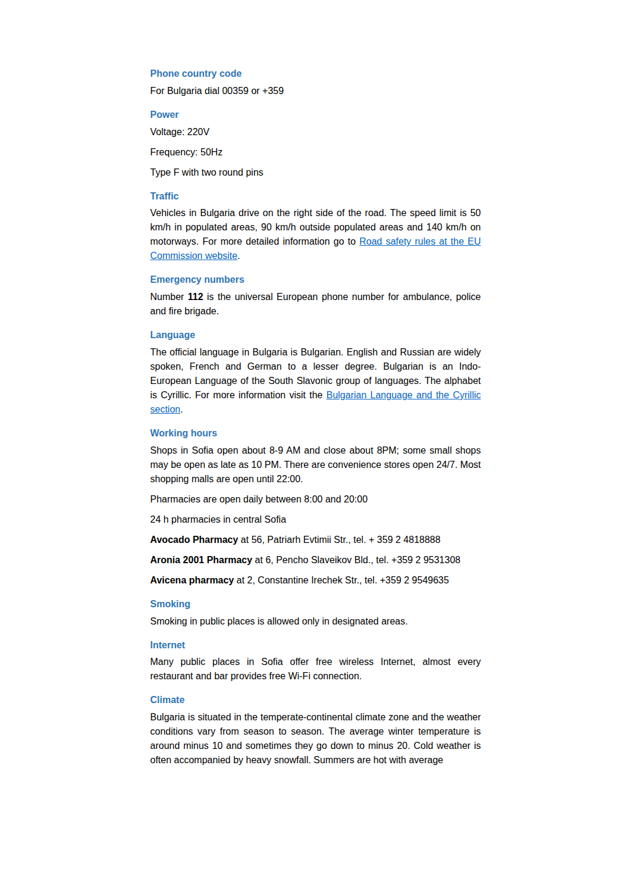Phone country code
For Bulgaria dial 00359 or +359
Power
Voltage: 220V
Frequency: 50Hz
Type F with two round pins
Traffic
Vehicles in Bulgaria drive on the right side of the road. The speed limit is 50 km/h in populated areas, 90 km/h outside populated areas and 140 km/h on motorways. For more detailed information go to Road safety rules at the EU Commission website.
Emergency numbers
Number 112 is the universal European phone number for ambulance, police and fire brigade.
Language
The official language in Bulgaria is Bulgarian. English and Russian are widely spoken, French and German to a lesser degree. Bulgarian is an Indo-European Language of the South Slavonic group of languages. The alphabet is Cyrillic. For more information visit the Bulgarian Language and the Cyrillic section.
Working hours
Shops in Sofia open about 8-9 AM and close about 8PM; some small shops may be open as late as 10 PM. There are convenience stores open 24/7. Most shopping malls are open until 22:00.
Pharmacies are open daily between 8:00 and 20:00
24 h pharmacies in central Sofia
Avocado Pharmacy at 56, Patriarh Evtimii Str., tel. + 359 2 4818888
Aronia 2001 Pharmacy at 6, Pencho Slaveikov Bld., tel. +359 2 9531308
Avicena pharmacy at 2, Constantine Irechek Str., tel. +359 2 9549635
Smoking
Smoking in public places is allowed only in designated areas.
Internet
Many public places in Sofia offer free wireless Internet, almost every restaurant and bar provides free Wi-Fi connection.
Climate
Bulgaria is situated in the temperate-continental climate zone and the weather conditions vary from season to season. The average winter temperature is around minus 10 and sometimes they go down to minus 20. Cold weather is often accompanied by heavy snowfall. Summers are hot with average